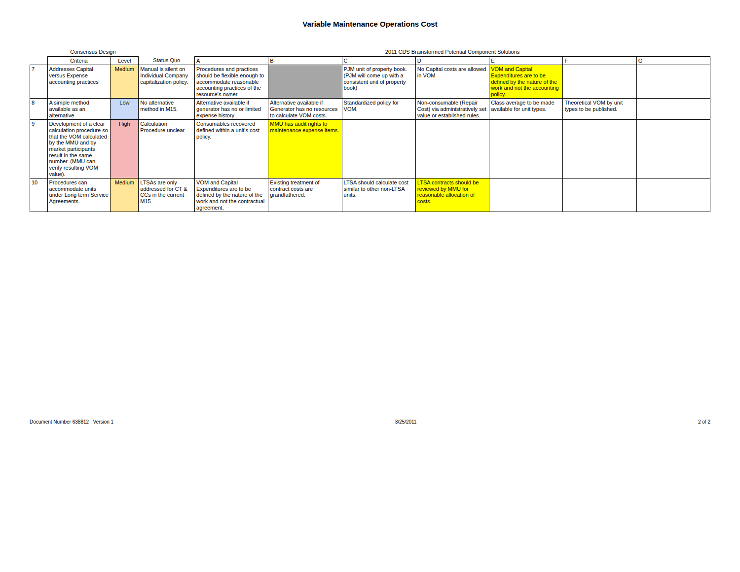Variable Maintenance Operations Cost
| | Consensus Design | | 2011 CDS Brainstormed Potential Component Solutions |
| | Criteria | Level | Status Quo | A | B | C | D | E | F | G |
| 7 | Addresses Capital versus Expense accounting practices | Medium | Manual is silent on Individual Company capitalization policy. | Procedures and practices should be flexible enough to accommodate reasonable accounting practices of the resource's owner | | PJM unit of property book. (PJM will come up with a consistent unit of property book) | No Capital costs are allowed in VOM | VOM and Capital Expenditures are to be defined by the nature of the work and not the accounting policy. | | |
| 8 | A simple method available as an alternative | Low | No alternative method in M15. | Alternative available if generator has no or limited expense history | Alternative available if Generator has no resources to calculate VOM costs. | Standardized policy for VOM. | Non-consumable (Repair Cost) via administratively set value or established rules. | Class average to be made available for unit types. | Theoretical VOM by unit types to be published. | |
| 9 | Development of a clear calculation procedure so that the VOM calculated by the MMU and by market participants result in the same number. (MMU can verify resulting VOM value). | High | Calculation Procedure unclear | Consumables recovered defined within a unit's cost policy. | MMU has audit rights to maintenance expense items. | | | | | |
| 10 | Procedures can accommodate units under Long term Service Agreements. | Medium | LTSAs are only addressed for CT & CCs in the current M15 | VOM and Capital Expenditures are to be defined by the nature of the work and not the contractual agreement. | Existing treatment of contract costs are grandfathered. | LTSA should calculate cost similar to other non-LTSA units. | LTSA contracts should be reviewed by MMU for reasonable allocation of costs. | | | |
Document Number 638812 Version 1
3/25/2011
2 of 2